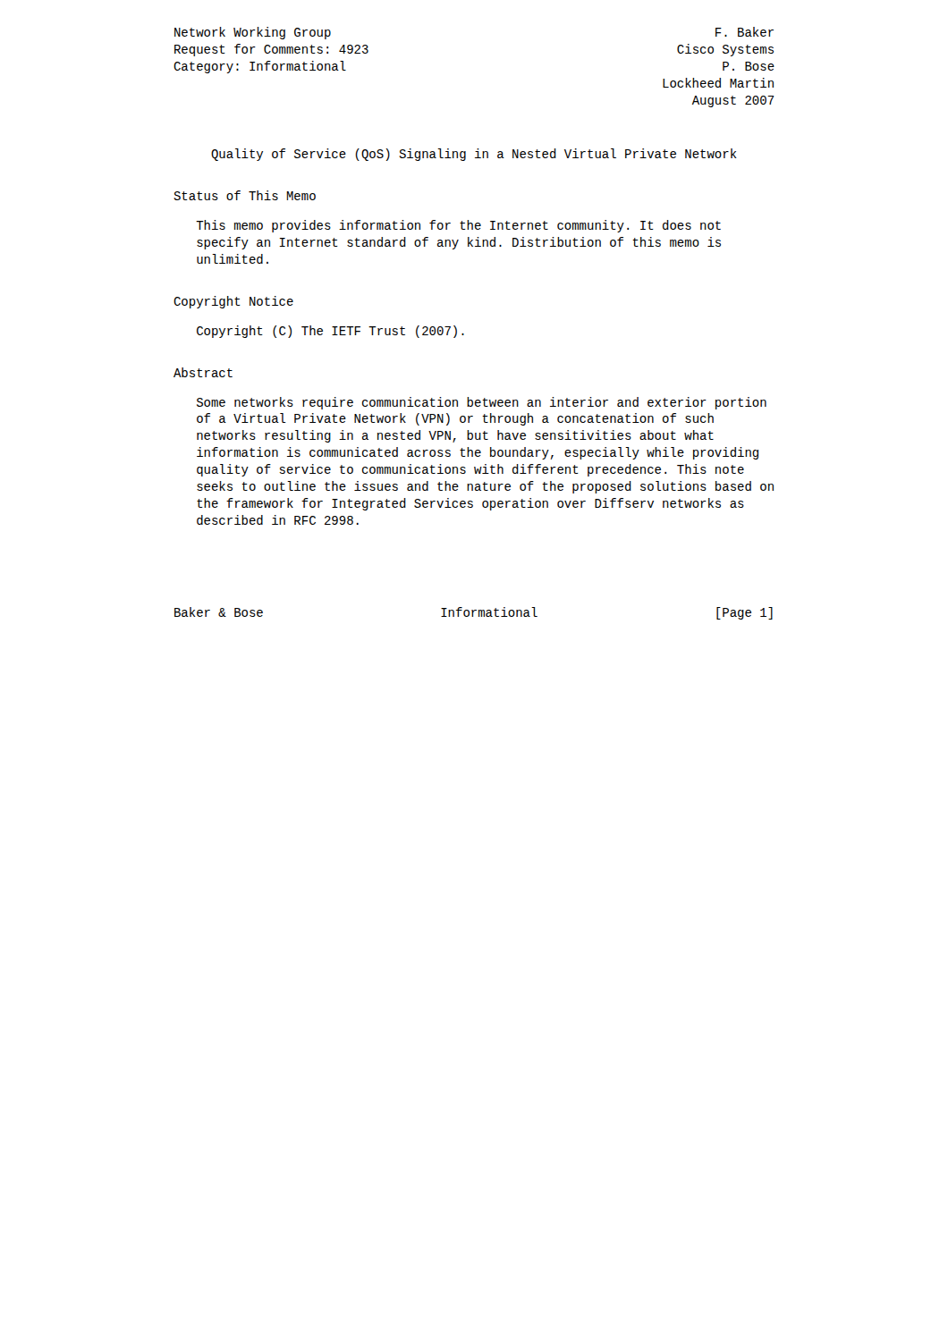Network Working Group Request for Comments: 4923 Category: Informational
F. Baker Cisco Systems P. Bose Lockheed Martin August 2007
Quality of Service (QoS) Signaling in a Nested Virtual Private Network
Status of This Memo
This memo provides information for the Internet community. It does not specify an Internet standard of any kind. Distribution of this memo is unlimited.
Copyright Notice
Copyright (C) The IETF Trust (2007).
Abstract
Some networks require communication between an interior and exterior portion of a Virtual Private Network (VPN) or through a concatenation of such networks resulting in a nested VPN, but have sensitivities about what information is communicated across the boundary, especially while providing quality of service to communications with different precedence. This note seeks to outline the issues and the nature of the proposed solutions based on the framework for Integrated Services operation over Diffserv networks as described in RFC 2998.
Baker & Bose Informational [Page 1]